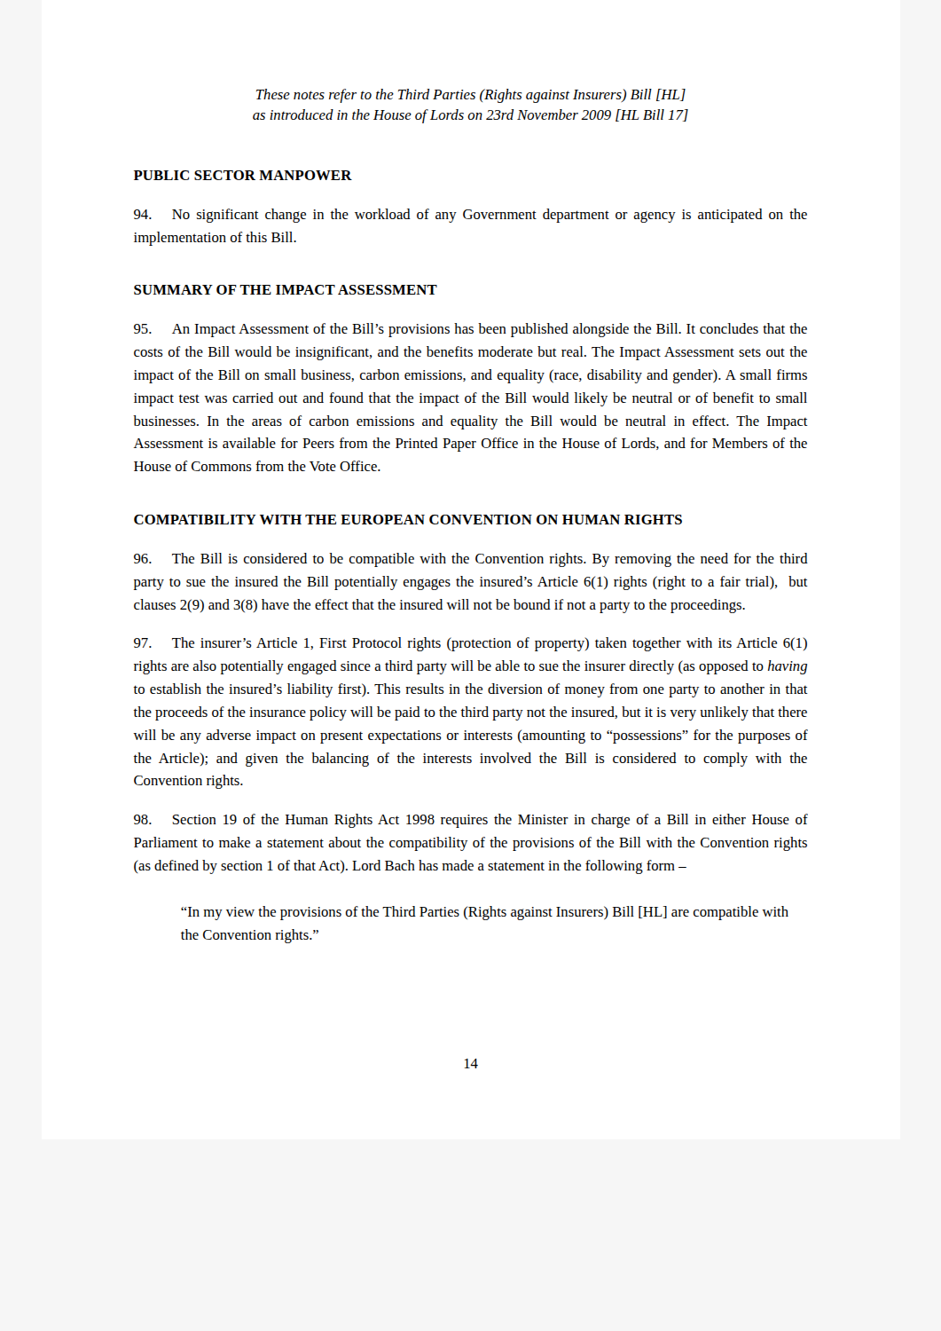These notes refer to the Third Parties (Rights against Insurers) Bill [HL] as introduced in the House of Lords on 23rd November 2009 [HL Bill 17]
Public Sector Manpower
94. No significant change in the workload of any Government department or agency is anticipated on the implementation of this Bill.
Summary of the Impact Assessment
95. An Impact Assessment of the Bill’s provisions has been published alongside the Bill. It concludes that the costs of the Bill would be insignificant, and the benefits moderate but real. The Impact Assessment sets out the impact of the Bill on small business, carbon emissions, and equality (race, disability and gender). A small firms impact test was carried out and found that the impact of the Bill would likely be neutral or of benefit to small businesses. In the areas of carbon emissions and equality the Bill would be neutral in effect. The Impact Assessment is available for Peers from the Printed Paper Office in the House of Lords, and for Members of the House of Commons from the Vote Office.
Compatibility with the European Convention on Human Rights
96. The Bill is considered to be compatible with the Convention rights. By removing the need for the third party to sue the insured the Bill potentially engages the insured’s Article 6(1) rights (right to a fair trial), but clauses 2(9) and 3(8) have the effect that the insured will not be bound if not a party to the proceedings.
97. The insurer’s Article 1, First Protocol rights (protection of property) taken together with its Article 6(1) rights are also potentially engaged since a third party will be able to sue the insurer directly (as opposed to having to establish the insured’s liability first). This results in the diversion of money from one party to another in that the proceeds of the insurance policy will be paid to the third party not the insured, but it is very unlikely that there will be any adverse impact on present expectations or interests (amounting to “possessions” for the purposes of the Article); and given the balancing of the interests involved the Bill is considered to comply with the Convention rights.
98. Section 19 of the Human Rights Act 1998 requires the Minister in charge of a Bill in either House of Parliament to make a statement about the compatibility of the provisions of the Bill with the Convention rights (as defined by section 1 of that Act). Lord Bach has made a statement in the following form –
“In my view the provisions of the Third Parties (Rights against Insurers) Bill [HL] are compatible with the Convention rights.”
14